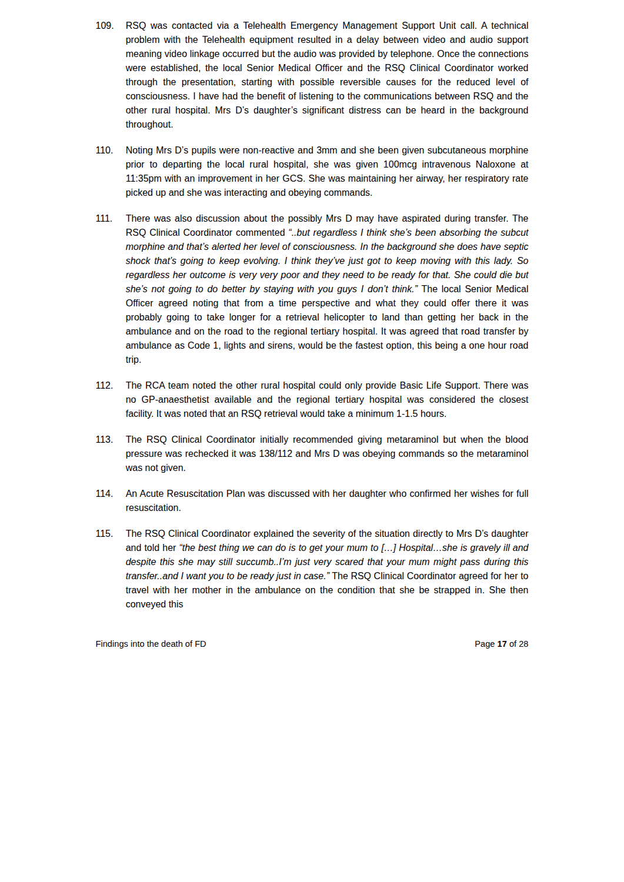109. RSQ was contacted via a Telehealth Emergency Management Support Unit call. A technical problem with the Telehealth equipment resulted in a delay between video and audio support meaning video linkage occurred but the audio was provided by telephone. Once the connections were established, the local Senior Medical Officer and the RSQ Clinical Coordinator worked through the presentation, starting with possible reversible causes for the reduced level of consciousness. I have had the benefit of listening to the communications between RSQ and the other rural hospital. Mrs D’s daughter’s significant distress can be heard in the background throughout.
110. Noting Mrs D’s pupils were non-reactive and 3mm and she been given subcutaneous morphine prior to departing the local rural hospital, she was given 100mcg intravenous Naloxone at 11:35pm with an improvement in her GCS. She was maintaining her airway, her respiratory rate picked up and she was interacting and obeying commands.
111. There was also discussion about the possibly Mrs D may have aspirated during transfer. The RSQ Clinical Coordinator commented “..but regardless I think she’s been absorbing the subcut morphine and that’s alerted her level of consciousness. In the background she does have septic shock that’s going to keep evolving. I think they’ve just got to keep moving with this lady. So regardless her outcome is very very poor and they need to be ready for that. She could die but she’s not going to do better by staying with you guys I don’t think.” The local Senior Medical Officer agreed noting that from a time perspective and what they could offer there it was probably going to take longer for a retrieval helicopter to land than getting her back in the ambulance and on the road to the regional tertiary hospital. It was agreed that road transfer by ambulance as Code 1, lights and sirens, would be the fastest option, this being a one hour road trip.
112. The RCA team noted the other rural hospital could only provide Basic Life Support. There was no GP-anaesthetist available and the regional tertiary hospital was considered the closest facility. It was noted that an RSQ retrieval would take a minimum 1-1.5 hours.
113. The RSQ Clinical Coordinator initially recommended giving metaraminol but when the blood pressure was rechecked it was 138/112 and Mrs D was obeying commands so the metaraminol was not given.
114. An Acute Resuscitation Plan was discussed with her daughter who confirmed her wishes for full resuscitation.
115. The RSQ Clinical Coordinator explained the severity of the situation directly to Mrs D’s daughter and told her “the best thing we can do is to get your mum to […] Hospital…she is gravely ill and despite this she may still succumb..I’m just very scared that your mum might pass during this transfer..and I want you to be ready just in case.” The RSQ Clinical Coordinator agreed for her to travel with her mother in the ambulance on the condition that she be strapped in. She then conveyed this
Findings into the death of FD Page 17 of 28